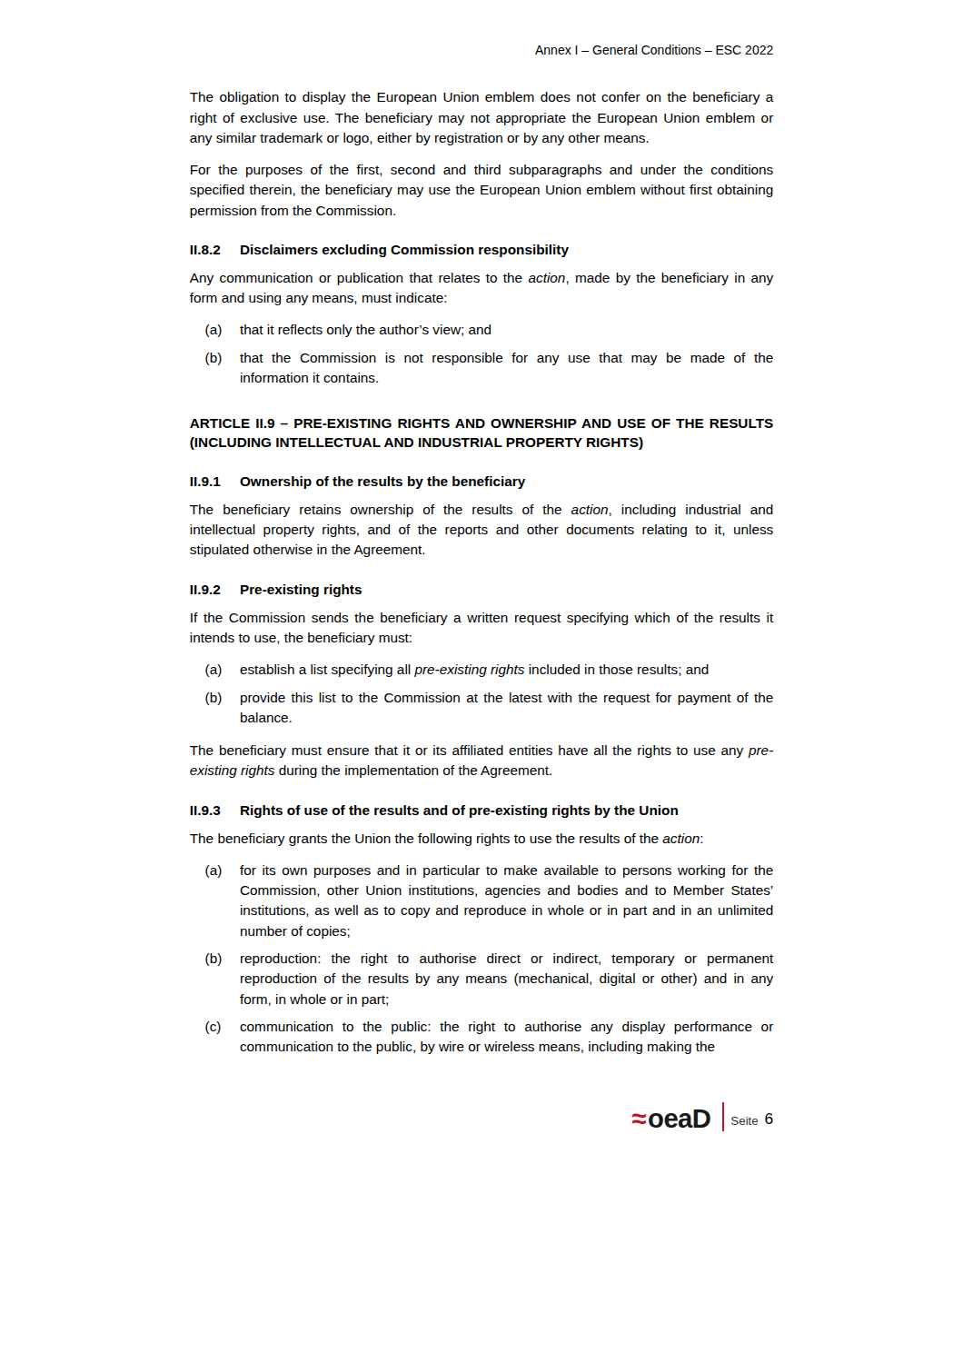Annex I – General Conditions – ESC 2022
The obligation to display the European Union emblem does not confer on the beneficiary a right of exclusive use. The beneficiary may not appropriate the European Union emblem or any similar trademark or logo, either by registration or by any other means.
For the purposes of the first, second and third subparagraphs and under the conditions specified therein, the beneficiary may use the European Union emblem without first obtaining permission from the Commission.
II.8.2 Disclaimers excluding Commission responsibility
Any communication or publication that relates to the action, made by the beneficiary in any form and using any means, must indicate:
(a) that it reflects only the author’s view; and
(b) that the Commission is not responsible for any use that may be made of the information it contains.
ARTICLE II.9 – PRE-EXISTING RIGHTS AND OWNERSHIP AND USE OF THE RESULTS (INCLUDING INTELLECTUAL AND INDUSTRIAL PROPERTY RIGHTS)
II.9.1 Ownership of the results by the beneficiary
The beneficiary retains ownership of the results of the action, including industrial and intellectual property rights, and of the reports and other documents relating to it, unless stipulated otherwise in the Agreement.
II.9.2 Pre-existing rights
If the Commission sends the beneficiary a written request specifying which of the results it intends to use, the beneficiary must:
(a) establish a list specifying all pre-existing rights included in those results; and
(b) provide this list to the Commission at the latest with the request for payment of the balance.
The beneficiary must ensure that it or its affiliated entities have all the rights to use any pre-existing rights during the implementation of the Agreement.
II.9.3 Rights of use of the results and of pre-existing rights by the Union
The beneficiary grants the Union the following rights to use the results of the action:
(a) for its own purposes and in particular to make available to persons working for the Commission, other Union institutions, agencies and bodies and to Member States’ institutions, as well as to copy and reproduce in whole or in part and in an unlimited number of copies;
(b) reproduction: the right to authorise direct or indirect, temporary or permanent reproduction of the results by any means (mechanical, digital or other) and in any form, in whole or in part;
(c) communication to the public: the right to authorise any display performance or communication to the public, by wire or wireless means, including making the
≈oeaD
Seite 6